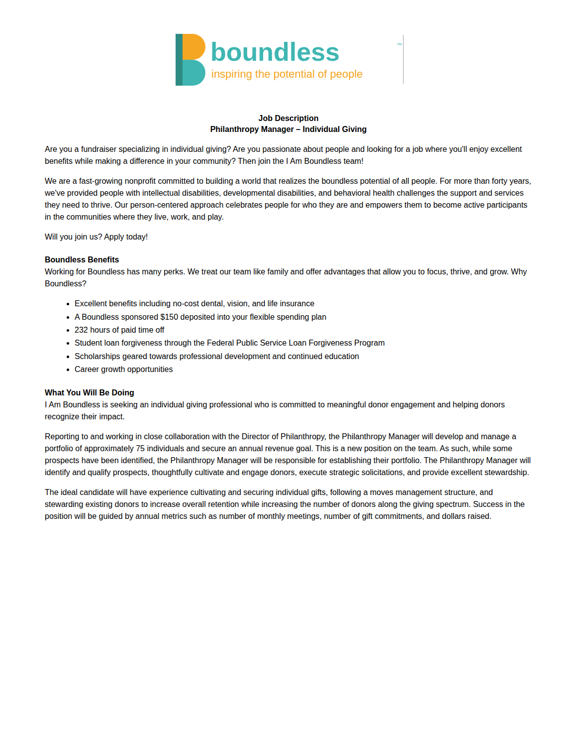boundless ™ inspiring the potential of people
Job Description
Philanthropy Manager – Individual Giving
Are you a fundraiser specializing in individual giving? Are you passionate about people and looking for a job where you'll enjoy excellent benefits while making a difference in your community? Then join the I Am Boundless team!
We are a fast-growing nonprofit committed to building a world that realizes the boundless potential of all people. For more than forty years, we've provided people with intellectual disabilities, developmental disabilities, and behavioral health challenges the support and services they need to thrive. Our person-centered approach celebrates people for who they are and empowers them to become active participants in the communities where they live, work, and play.
Will you join us? Apply today!
Boundless Benefits
Working for Boundless has many perks. We treat our team like family and offer advantages that allow you to focus, thrive, and grow. Why Boundless?
Excellent benefits including no-cost dental, vision, and life insurance
A Boundless sponsored $150 deposited into your flexible spending plan
232 hours of paid time off
Student loan forgiveness through the Federal Public Service Loan Forgiveness Program
Scholarships geared towards professional development and continued education
Career growth opportunities
What You Will Be Doing
I Am Boundless is seeking an individual giving professional who is committed to meaningful donor engagement and helping donors recognize their impact.
Reporting to and working in close collaboration with the Director of Philanthropy, the Philanthropy Manager will develop and manage a portfolio of approximately 75 individuals and secure an annual revenue goal. This is a new position on the team. As such, while some prospects have been identified, the Philanthropy Manager will be responsible for establishing their portfolio. The Philanthropy Manager will identify and qualify prospects, thoughtfully cultivate and engage donors, execute strategic solicitations, and provide excellent stewardship.
The ideal candidate will have experience cultivating and securing individual gifts, following a moves management structure, and stewarding existing donors to increase overall retention while increasing the number of donors along the giving spectrum. Success in the position will be guided by annual metrics such as number of monthly meetings, number of gift commitments, and dollars raised.